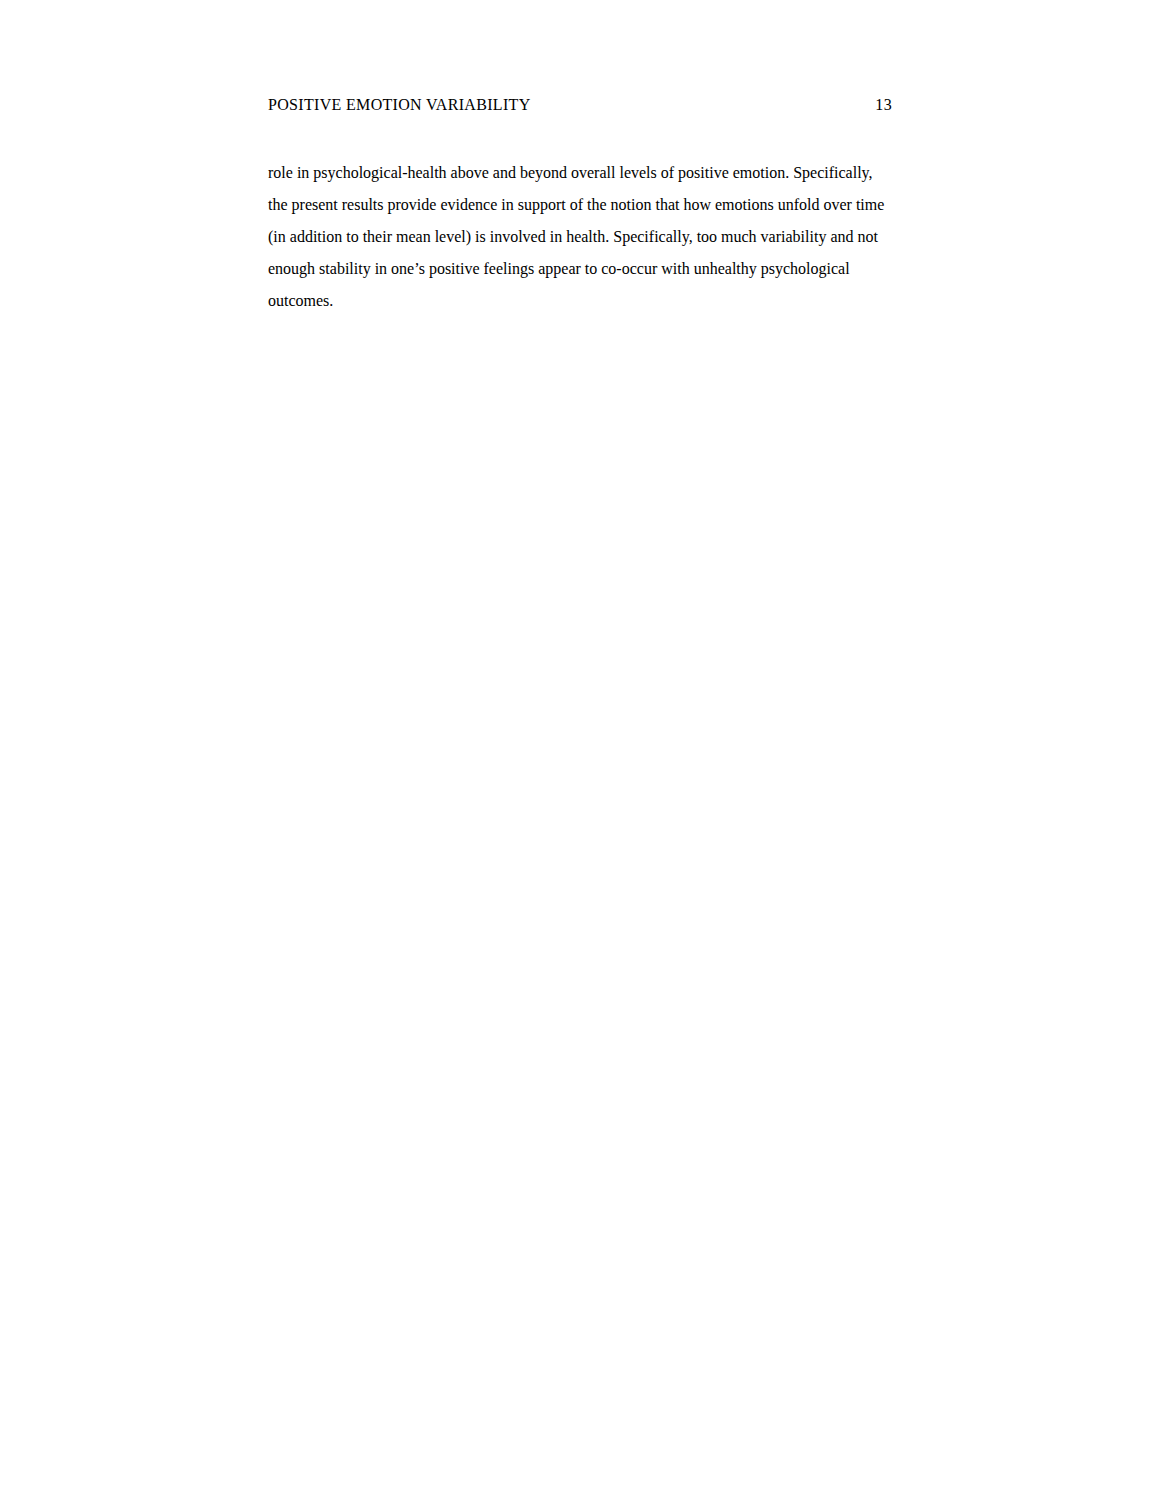Positive Emotion Variability 13
role in psychological-health above and beyond overall levels of positive emotion. Specifically, the present results provide evidence in support of the notion that how emotions unfold over time (in addition to their mean level) is involved in health. Specifically, too much variability and not enough stability in one’s positive feelings appear to co-occur with unhealthy psychological outcomes.